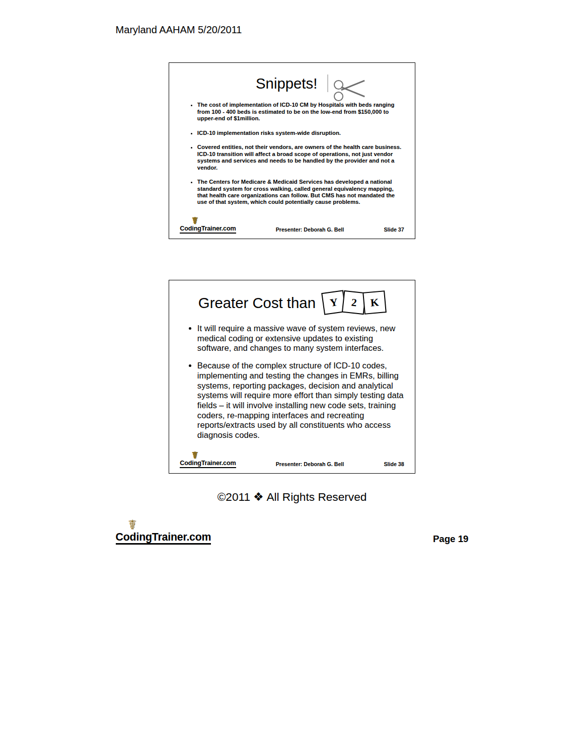Maryland AAHAM 5/20/2011
Snippets!
The cost of implementation of ICD-10 CM by Hospitals with beds ranging from 100 - 400 beds is estimated to be on the low-end from $150,000 to upper-end of $1million.
ICD-10 implementation risks system-wide disruption.
Covered entities, not their vendors, are owners of the health care business. ICD-10 transition will affect a broad scope of operations, not just vendor systems and services and needs to be handled by the provider and not a vendor.
The Centers for Medicare & Medicaid Services has developed a national standard system for cross walking, called general equivalency mapping, that health care organizations can follow. But CMS has not mandated the use of that system, which could potentially cause problems.
☤ CodingTrainer.com
Presenter: Deborah G. Bell
Slide 37
Greater Cost than Y 2 K Y2K
It will require a massive wave of system reviews, new medical coding or extensive updates to existing software, and changes to many system interfaces.
Because of the complex structure of ICD-10 codes, implementing and testing the changes in EMRs, billing systems, reporting packages, decision and analytical systems will require more effort than simply testing data fields – it will involve installing new code sets, training coders, re-mapping interfaces and recreating reports/extracts used by all constituents who access diagnosis codes.
☤ CodingTrainer.com
Presenter: Deborah G. Bell
Slide 38
©2011 ❖ All Rights Reserved
☤ CodingTrainer.com
Page 19